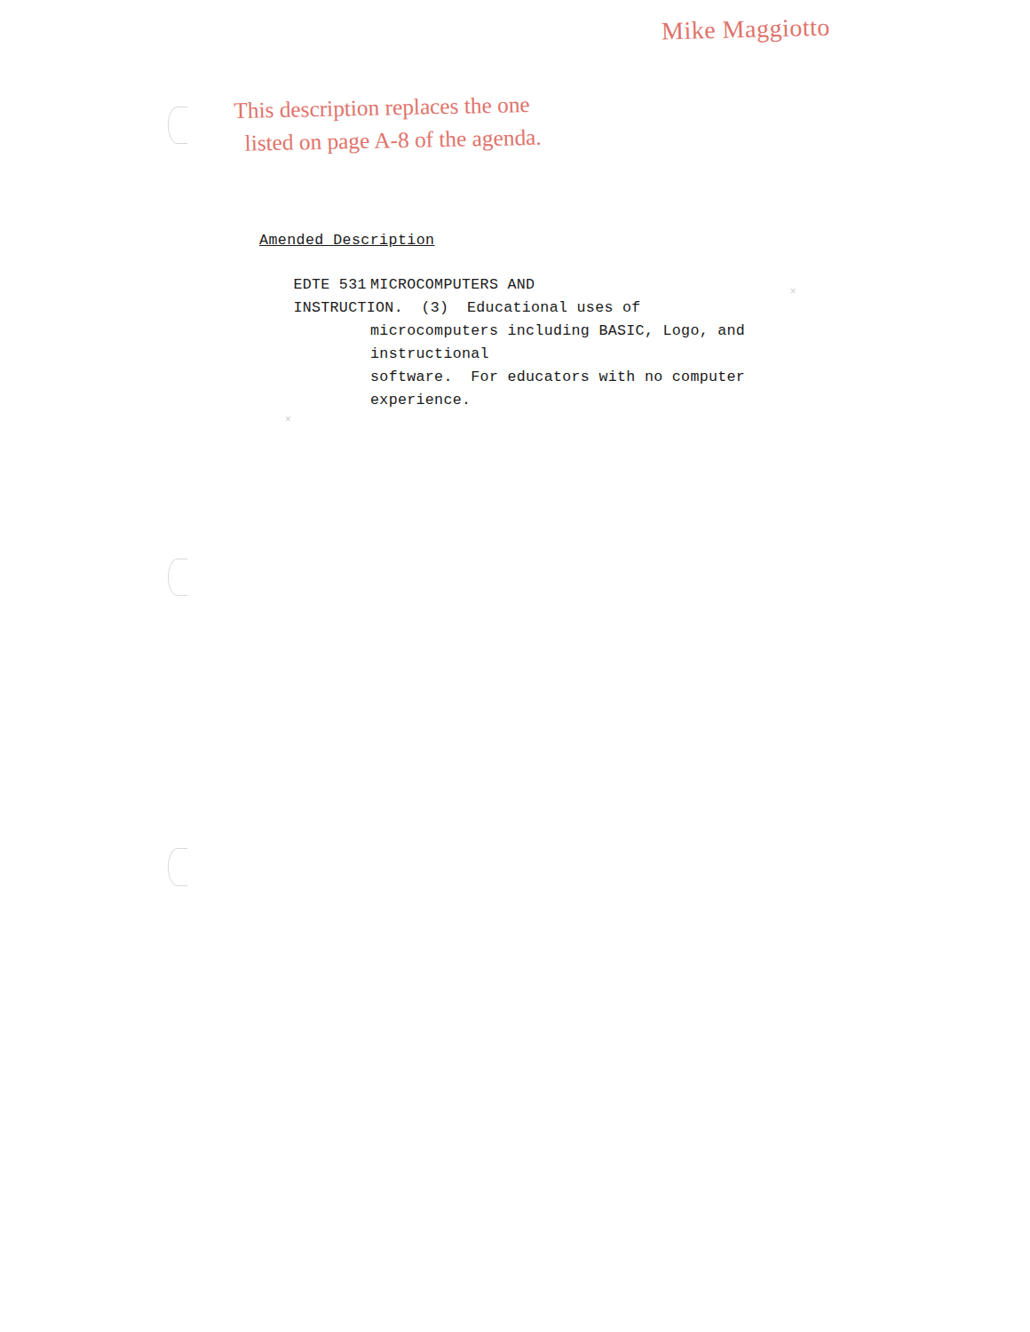×
×
Mike Maggiotto
This description replaces the one listed on page A-8 of the agenda.
Amended Description
EDTE 531 MICROCOMPUTERS AND INSTRUCTION. (3) Educational uses of microcomputers including BASIC, Logo, and instructional software. For educators with no computer experience.